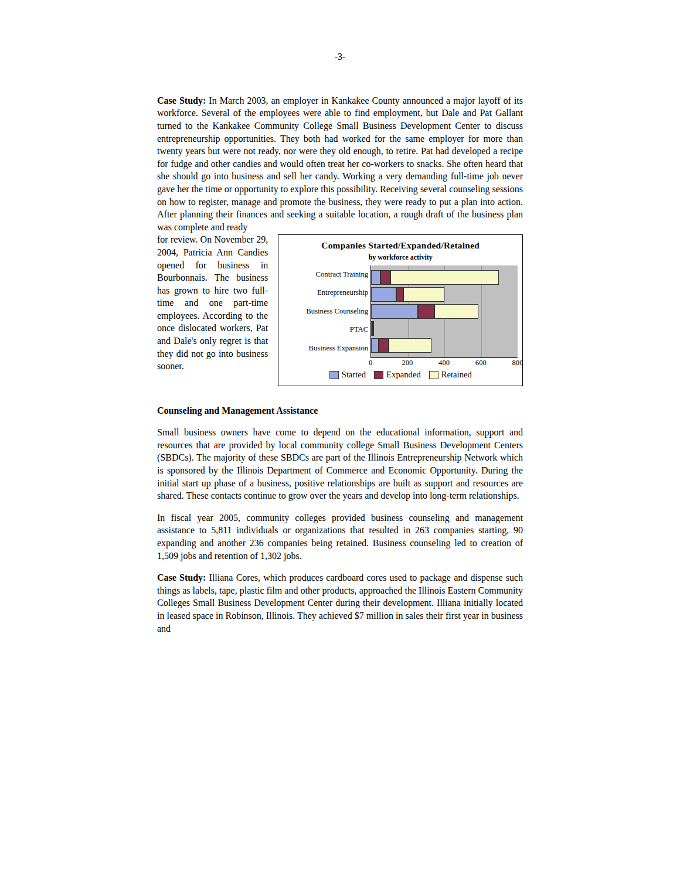-3-
Case Study: In March 2003, an employer in Kankakee County announced a major layoff of its workforce. Several of the employees were able to find employment, but Dale and Pat Gallant turned to the Kankakee Community College Small Business Development Center to discuss entrepreneurship opportunities. They both had worked for the same employer for more than twenty years but were not ready, nor were they old enough, to retire. Pat had developed a recipe for fudge and other candies and would often treat her co-workers to snacks. She often heard that she should go into business and sell her candy. Working a very demanding full-time job never gave her the time or opportunity to explore this possibility. Receiving several counseling sessions on how to register, manage and promote the business, they were ready to put a plan into action. After planning their finances and seeking a suitable location, a rough draft of the business plan was complete and ready
Companies Started/Expanded/Retained
by workforce activity
Contract Training
Entrepreneurship
Business Counseling
PTAC
Business Expansion
0 200 400 600 800
Started
Expanded
Retained
for review. On November 29, 2004, Patricia Ann Candies opened for business in Bourbonnais. The business has grown to hire two full-time and one part-time employees. According to the once dislocated workers, Pat and Dale's only regret is that they did not go into business sooner.
Counseling and Management Assistance
Small business owners have come to depend on the educational information, support and resources that are provided by local community college Small Business Development Centers (SBDCs). The majority of these SBDCs are part of the Illinois Entrepreneurship Network which is sponsored by the Illinois Department of Commerce and Economic Opportunity. During the initial start up phase of a business, positive relationships are built as support and resources are shared. These contacts continue to grow over the years and develop into long-term relationships.
In fiscal year 2005, community colleges provided business counseling and management assistance to 5,811 individuals or organizations that resulted in 263 companies starting, 90 expanding and another 236 companies being retained. Business counseling led to creation of 1,509 jobs and retention of 1,302 jobs.
Case Study: Illiana Cores, which produces cardboard cores used to package and dispense such things as labels, tape, plastic film and other products, approached the Illinois Eastern Community Colleges Small Business Development Center during their development. Illiana initially located in leased space in Robinson, Illinois. They achieved $7 million in sales their first year in business and